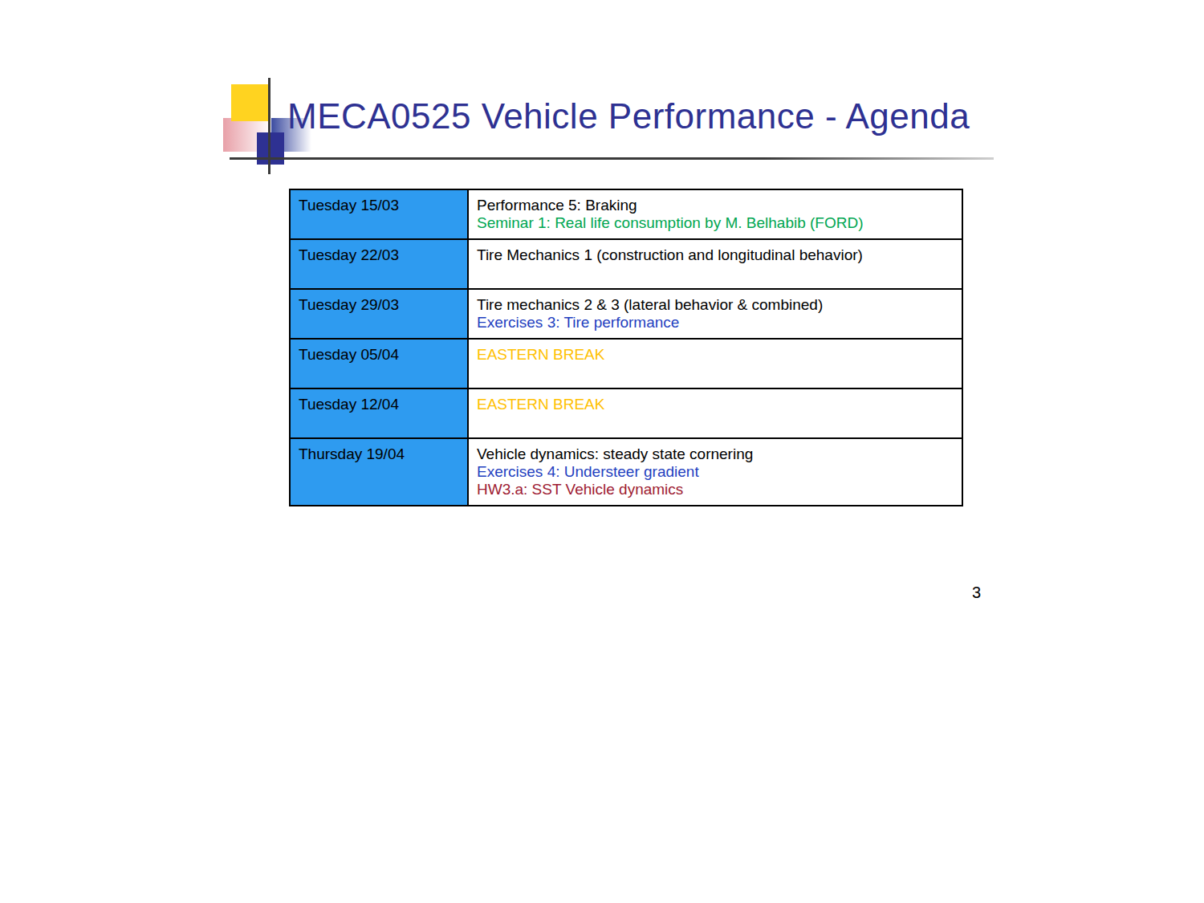MECA0525 Vehicle Performance - Agenda
| Tuesday 15/03 | Performance 5: Braking Seminar 1: Real life consumption by M. Belhabib (FORD) |
| Tuesday 22/03 | Tire Mechanics 1 (construction and longitudinal behavior) |
| Tuesday 29/03 | Tire mechanics 2 & 3 (lateral behavior & combined) Exercises 3: Tire performance |
| Tuesday 05/04 | EASTERN BREAK |
| Tuesday 12/04 | EASTERN BREAK |
| Thursday 19/04 | Vehicle dynamics: steady state cornering Exercises 4: Understeer gradient HW3.a: SST Vehicle dynamics |
3